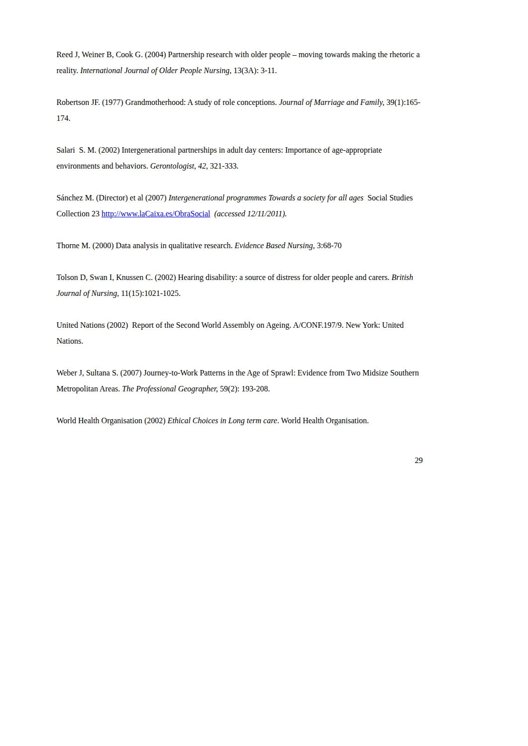Reed J, Weiner B, Cook G. (2004) Partnership research with older people – moving towards making the rhetoric a reality. International Journal of Older People Nursing, 13(3A): 3-11.
Robertson JF. (1977) Grandmotherhood: A study of role conceptions. Journal of Marriage and Family, 39(1):165-174.
Salari S. M. (2002) Intergenerational partnerships in adult day centers: Importance of age-appropriate environments and behaviors. Gerontologist, 42, 321-333.
Sánchez M. (Director) et al (2007) Intergenerational programmes Towards a society for all ages Social Studies Collection 23 http://www.laCaixa.es/ObraSocial (accessed 12/11/2011).
Thorne M. (2000) Data analysis in qualitative research. Evidence Based Nursing, 3:68-70
Tolson D, Swan I, Knussen C. (2002) Hearing disability: a source of distress for older people and carers. British Journal of Nursing, 11(15):1021-1025.
United Nations (2002) Report of the Second World Assembly on Ageing. A/CONF.197/9. New York: United Nations.
Weber J, Sultana S. (2007) Journey-to-Work Patterns in the Age of Sprawl: Evidence from Two Midsize Southern Metropolitan Areas. The Professional Geographer, 59(2): 193-208.
World Health Organisation (2002) Ethical Choices in Long term care. World Health Organisation.
29